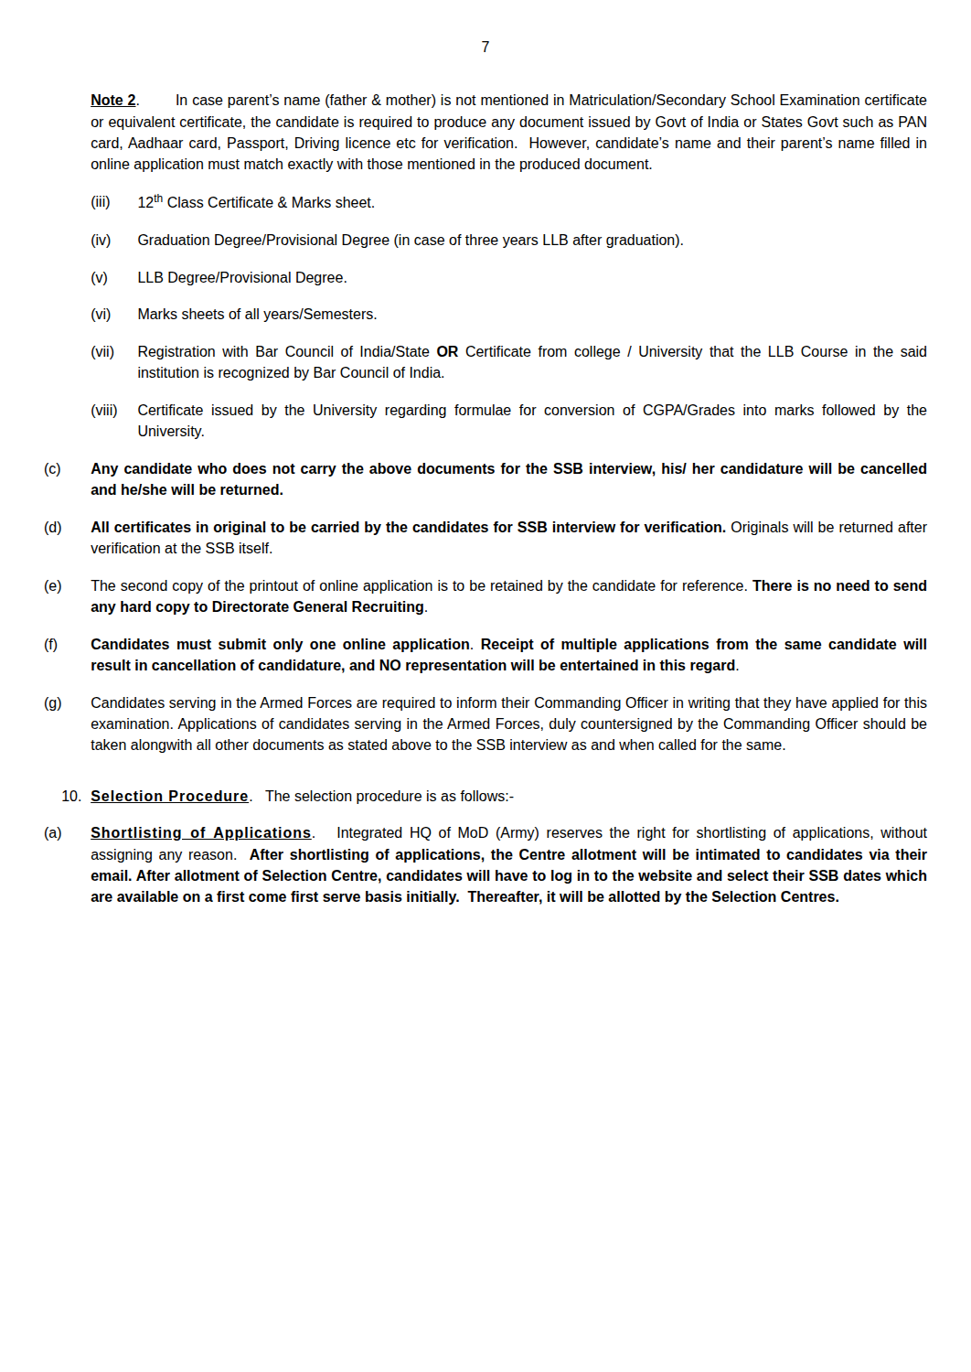7
Note 2. In case parent’s name (father & mother) is not mentioned in Matriculation/Secondary School Examination certificate or equivalent certificate, the candidate is required to produce any document issued by Govt of India or States Govt such as PAN card, Aadhaar card, Passport, Driving licence etc for verification. However, candidate’s name and their parent’s name filled in online application must match exactly with those mentioned in the produced document.
(iii)
12th Class Certificate & Marks sheet.
(iv)
Graduation Degree/Provisional Degree (in case of three years LLB after graduation).
(v)
LLB Degree/Provisional Degree.
(vi)
Marks sheets of all years/Semesters.
(vii)
Registration with Bar Council of India/State OR Certificate from college / University that the LLB Course in the said institution is recognized by Bar Council of India.
(viii)
Certificate issued by the University regarding formulae for conversion of CGPA/Grades into marks followed by the University.
(c)
Any candidate who does not carry the above documents for the SSB interview, his/ her candidature will be cancelled and he/she will be returned.
(d)
All certificates in original to be carried by the candidates for SSB interview for verification. Originals will be returned after verification at the SSB itself.
(e)
The second copy of the printout of online application is to be retained by the candidate for reference. There is no need to send any hard copy to Directorate General Recruiting.
(f)
Candidates must submit only one online application. Receipt of multiple applications from the same candidate will result in cancellation of candidature, and NO representation will be entertained in this regard.
(g)
Candidates serving in the Armed Forces are required to inform their Commanding Officer in writing that they have applied for this examination. Applications of candidates serving in the Armed Forces, duly countersigned by the Commanding Officer should be taken alongwith all other documents as stated above to the SSB interview as and when called for the same.
10.
Selection Procedure. The selection procedure is as follows:-
(a)
Shortlisting of Applications. Integrated HQ of MoD (Army) reserves the right for shortlisting of applications, without assigning any reason. After shortlisting of applications, the Centre allotment will be intimated to candidates via their email. After allotment of Selection Centre, candidates will have to log in to the website and select their SSB dates which are available on a first come first serve basis initially. Thereafter, it will be allotted by the Selection Centres.